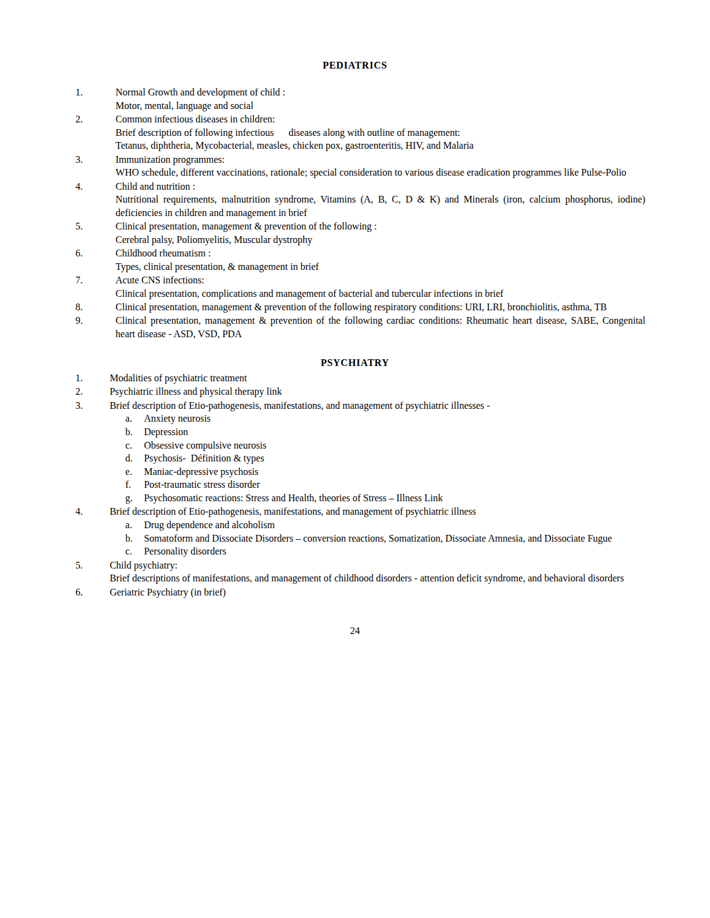PEDIATRICS
Normal Growth and development of child : Motor, mental, language and social
Common infectious diseases in children: Brief description of following infectious diseases along with outline of management: Tetanus, diphtheria, Mycobacterial, measles, chicken pox, gastroenteritis, HIV, and Malaria
Immunization programmes: WHO schedule, different vaccinations, rationale; special consideration to various disease eradication programmes like Pulse-Polio
Child and nutrition : Nutritional requirements, malnutrition syndrome, Vitamins (A, B, C, D & K) and Minerals (iron, calcium phosphorus, iodine) deficiencies in children and management in brief
Clinical presentation, management & prevention of the following : Cerebral palsy, Poliomyelitis, Muscular dystrophy
Childhood rheumatism : Types, clinical presentation, & management in brief
Acute CNS infections: Clinical presentation, complications and management of bacterial and tubercular infections in brief
Clinical presentation, management & prevention of the following respiratory conditions: URI, LRI, bronchiolitis, asthma, TB
Clinical presentation, management & prevention of the following cardiac conditions: Rheumatic heart disease, SABE, Congenital heart disease - ASD, VSD, PDA
PSYCHIATRY
Modalities of psychiatric treatment
Psychiatric illness and physical therapy link
Brief description of Etio-pathogenesis, manifestations, and management of psychiatric illnesses -
Anxiety neurosis
Depression
Obsessive compulsive neurosis
Psychosis- Définition & types
Maniac-depressive psychosis
Post-traumatic stress disorder
Psychosomatic reactions: Stress and Health, theories of Stress – Illness Link
Brief description of Etio-pathogenesis, manifestations, and management of psychiatric illness
Drug dependence and alcoholism
Somatoform and Dissociate Disorders – conversion reactions, Somatization, Dissociate Amnesia, and Dissociate Fugue
Personality disorders
Child psychiatry: Brief descriptions of manifestations, and management of childhood disorders - attention deficit syndrome, and behavioral disorders
Geriatric Psychiatry (in brief)
24